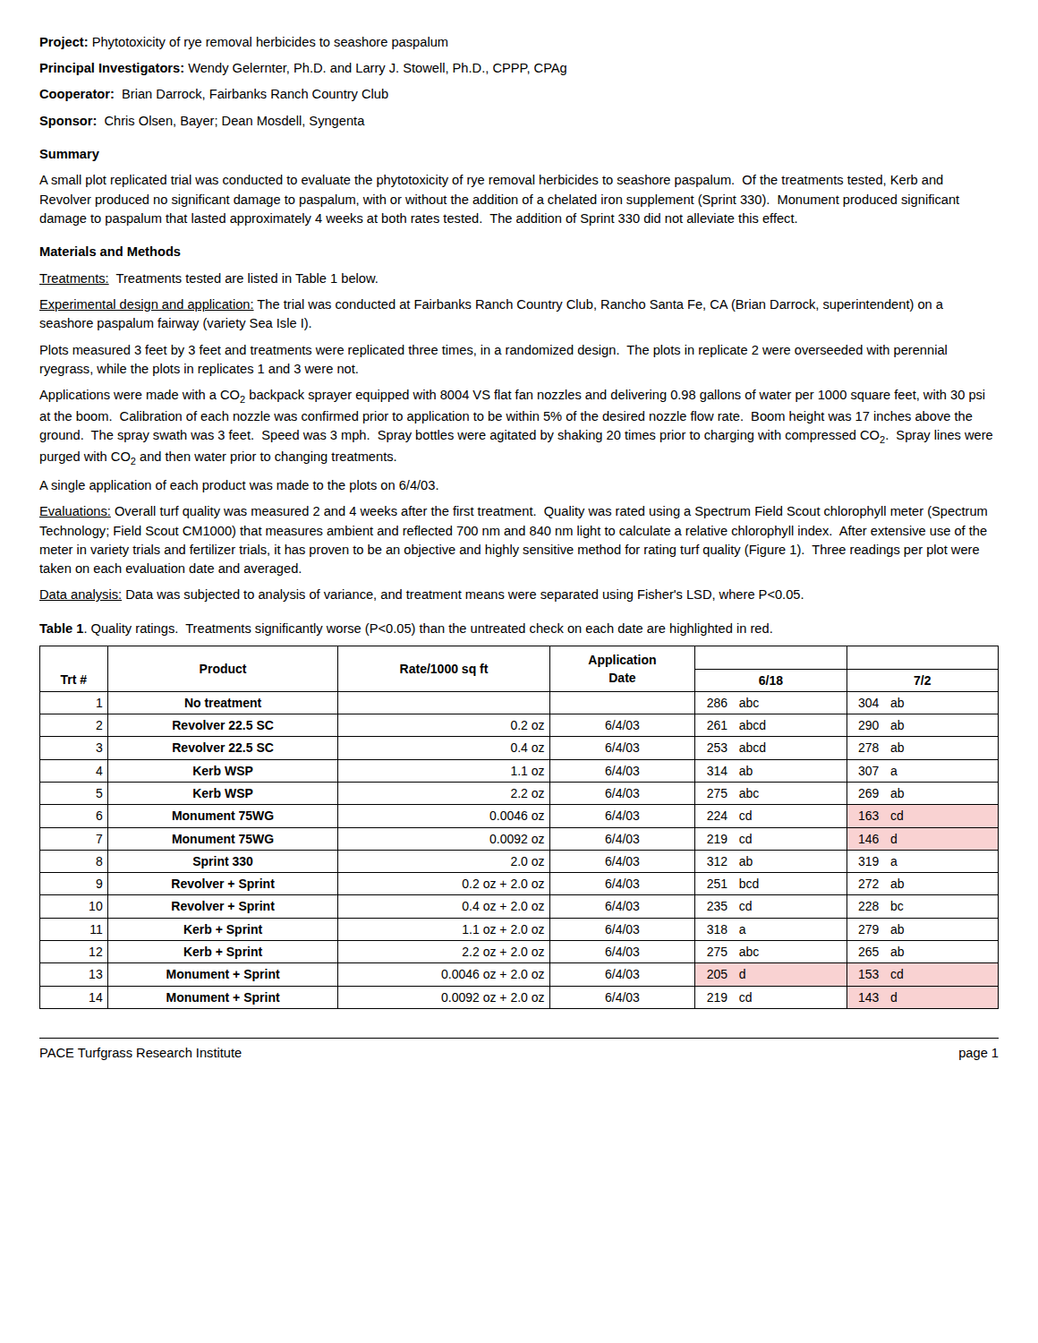Project: Phytotoxicity of rye removal herbicides to seashore paspalum
Principal Investigators: Wendy Gelernter, Ph.D. and Larry J. Stowell, Ph.D., CPPP, CPAg
Cooperator: Brian Darrock, Fairbanks Ranch Country Club
Sponsor: Chris Olsen, Bayer; Dean Mosdell, Syngenta
Summary
A small plot replicated trial was conducted to evaluate the phytotoxicity of rye removal herbicides to seashore paspalum. Of the treatments tested, Kerb and Revolver produced no significant damage to paspalum, with or without the addition of a chelated iron supplement (Sprint 330). Monument produced significant damage to paspalum that lasted approximately 4 weeks at both rates tested. The addition of Sprint 330 did not alleviate this effect.
Materials and Methods
Treatments: Treatments tested are listed in Table 1 below.
Experimental design and application: The trial was conducted at Fairbanks Ranch Country Club, Rancho Santa Fe, CA (Brian Darrock, superintendent) on a seashore paspalum fairway (variety Sea Isle I).
Plots measured 3 feet by 3 feet and treatments were replicated three times, in a randomized design. The plots in replicate 2 were overseeded with perennial ryegrass, while the plots in replicates 1 and 3 were not.
Applications were made with a CO2 backpack sprayer equipped with 8004 VS flat fan nozzles and delivering 0.98 gallons of water per 1000 square feet, with 30 psi at the boom. Calibration of each nozzle was confirmed prior to application to be within 5% of the desired nozzle flow rate. Boom height was 17 inches above the ground. The spray swath was 3 feet. Speed was 3 mph. Spray bottles were agitated by shaking 20 times prior to charging with compressed CO2. Spray lines were purged with CO2 and then water prior to changing treatments.
A single application of each product was made to the plots on 6/4/03.
Evaluations: Overall turf quality was measured 2 and 4 weeks after the first treatment. Quality was rated using a Spectrum Field Scout chlorophyll meter (Spectrum Technology; Field Scout CM1000) that measures ambient and reflected 700 nm and 840 nm light to calculate a relative chlorophyll index. After extensive use of the meter in variety trials and fertilizer trials, it has proven to be an objective and highly sensitive method for rating turf quality (Figure 1). Three readings per plot were taken on each evaluation date and averaged.
Data analysis: Data was subjected to analysis of variance, and treatment means were separated using Fisher's LSD, where P<0.05.
Table 1. Quality ratings. Treatments significantly worse (P<0.05) than the untreated check on each date are highlighted in red.
| | Product | Rate/1000 sq ft | Application Date | | |
| Trt # | 6/18 | 7/2 |
| 1 | No treatment | | | 286 abc | 304 ab |
| 2 | Revolver 22.5 SC | 0.2 oz | 6/4/03 | 261 abcd | 290 ab |
| 3 | Revolver 22.5 SC | 0.4 oz | 6/4/03 | 253 abcd | 278 ab |
| 4 | Kerb WSP | 1.1 oz | 6/4/03 | 314 ab | 307 a |
| 5 | Kerb WSP | 2.2 oz | 6/4/03 | 275 abc | 269 ab |
| 6 | Monument 75WG | 0.0046 oz | 6/4/03 | 224 cd | 163 cd |
| 7 | Monument 75WG | 0.0092 oz | 6/4/03 | 219 cd | 146 d |
| 8 | Sprint 330 | 2.0 oz | 6/4/03 | 312 ab | 319 a |
| 9 | Revolver + Sprint | 0.2 oz + 2.0 oz | 6/4/03 | 251 bcd | 272 ab |
| 10 | Revolver + Sprint | 0.4 oz + 2.0 oz | 6/4/03 | 235 cd | 228 bc |
| 11 | Kerb + Sprint | 1.1 oz + 2.0 oz | 6/4/03 | 318 a | 279 ab |
| 12 | Kerb + Sprint | 2.2 oz + 2.0 oz | 6/4/03 | 275 abc | 265 ab |
| 13 | Monument + Sprint | 0.0046 oz + 2.0 oz | 6/4/03 | 205 d | 153 cd |
| 14 | Monument + Sprint | 0.0092 oz + 2.0 oz | 6/4/03 | 219 cd | 143 d |
PACE Turfgrass Research Institute page 1